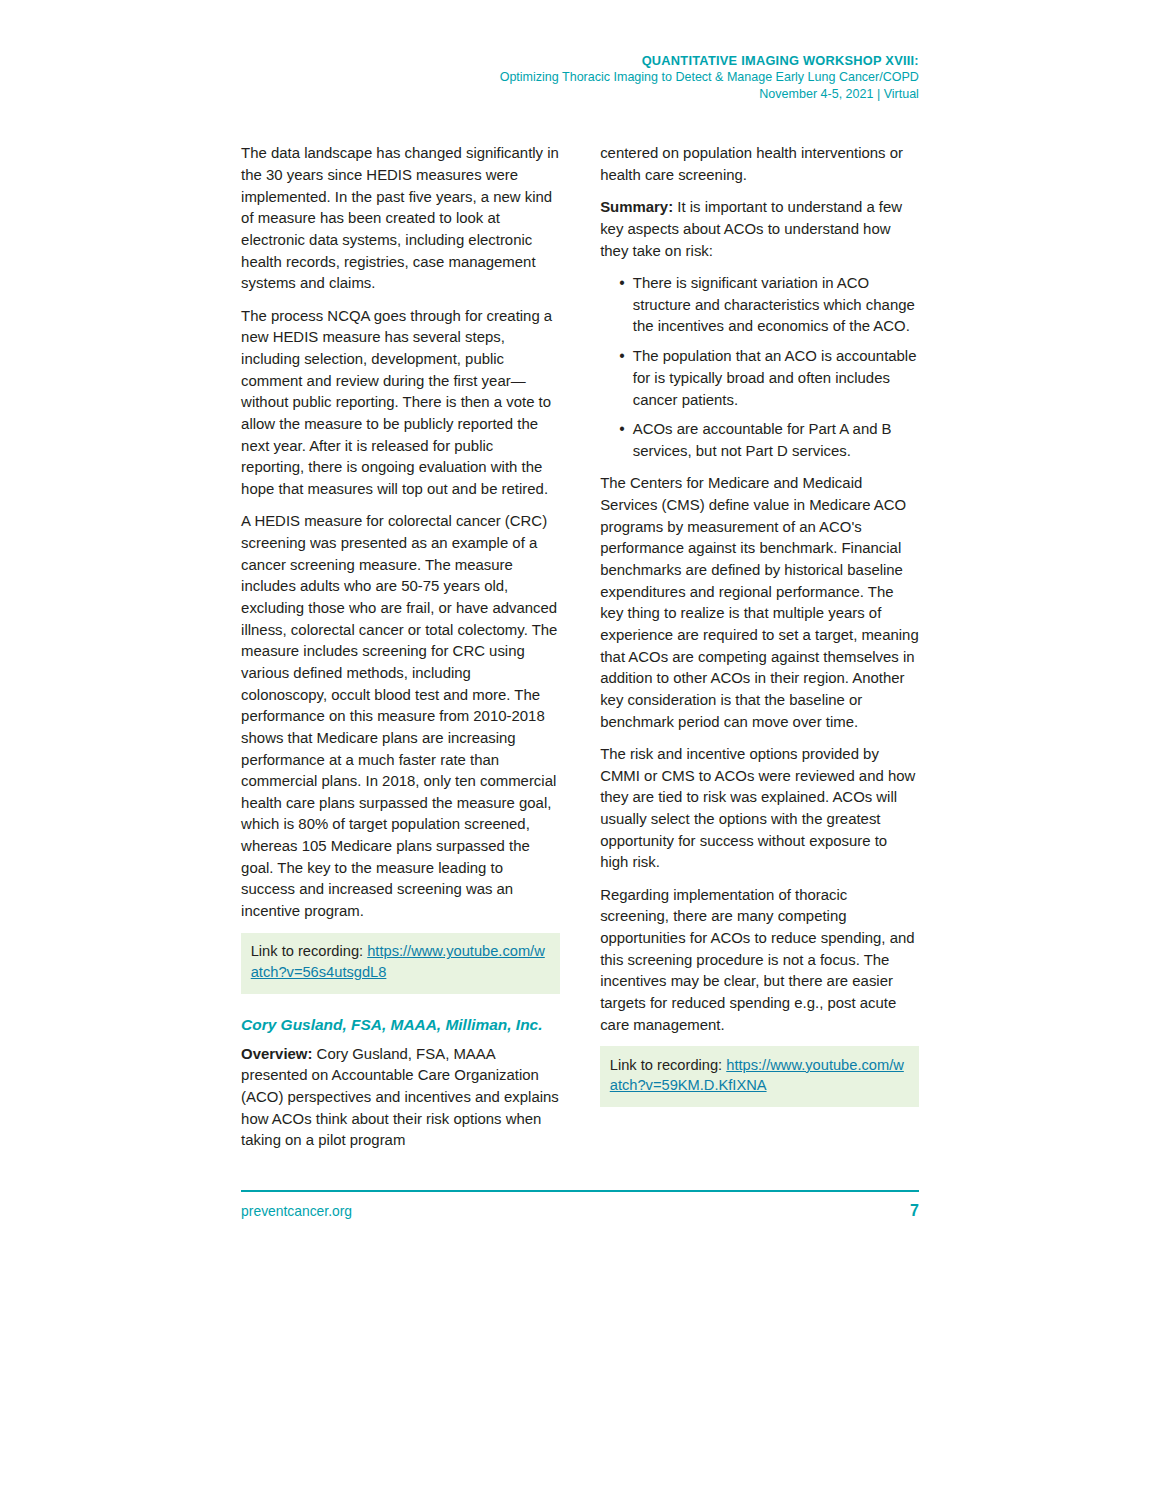Quantitative Imaging Workshop XVIII:
Optimizing Thoracic Imaging to Detect & Manage Early Lung Cancer/COPD
November 4-5, 2021 | Virtual
The data landscape has changed significantly in the 30 years since HEDIS measures were implemented. In the past five years, a new kind of measure has been created to look at electronic data systems, including electronic health records, registries, case management systems and claims.
The process NCQA goes through for creating a new HEDIS measure has several steps, including selection, development, public comment and review during the first year—without public reporting. There is then a vote to allow the measure to be publicly reported the next year. After it is released for public reporting, there is ongoing evaluation with the hope that measures will top out and be retired.
A HEDIS measure for colorectal cancer (CRC) screening was presented as an example of a cancer screening measure. The measure includes adults who are 50-75 years old, excluding those who are frail, or have advanced illness, colorectal cancer or total colectomy. The measure includes screening for CRC using various defined methods, including colonoscopy, occult blood test and more. The performance on this measure from 2010-2018 shows that Medicare plans are increasing performance at a much faster rate than commercial plans. In 2018, only ten commercial health care plans surpassed the measure goal, which is 80% of target population screened, whereas 105 Medicare plans surpassed the goal. The key to the measure leading to success and increased screening was an incentive program.
Link to recording: https://www.youtube.com/watch?v=56s4utsgdL8
Cory Gusland, FSA, MAAA, Milliman, Inc.
Overview: Cory Gusland, FSA, MAAA presented on Accountable Care Organization (ACO) perspectives and incentives and explains how ACOs think about their risk options when taking on a pilot program
centered on population health interventions or health care screening.
Summary: It is important to understand a few key aspects about ACOs to understand how they take on risk:
There is significant variation in ACO structure and characteristics which change the incentives and economics of the ACO.
The population that an ACO is accountable for is typically broad and often includes cancer patients.
ACOs are accountable for Part A and B services, but not Part D services.
The Centers for Medicare and Medicaid Services (CMS) define value in Medicare ACO programs by measurement of an ACO's performance against its benchmark. Financial benchmarks are defined by historical baseline expenditures and regional performance. The key thing to realize is that multiple years of experience are required to set a target, meaning that ACOs are competing against themselves in addition to other ACOs in their region. Another key consideration is that the baseline or benchmark period can move over time.
The risk and incentive options provided by CMMI or CMS to ACOs were reviewed and how they are tied to risk was explained. ACOs will usually select the options with the greatest opportunity for success without exposure to high risk.
Regarding implementation of thoracic screening, there are many competing opportunities for ACOs to reduce spending, and this screening procedure is not a focus. The incentives may be clear, but there are easier targets for reduced spending e.g., post acute care management.
Link to recording: https://www.youtube.com/watch?v=59KM.D.KfIXNA
preventcancer.org 7